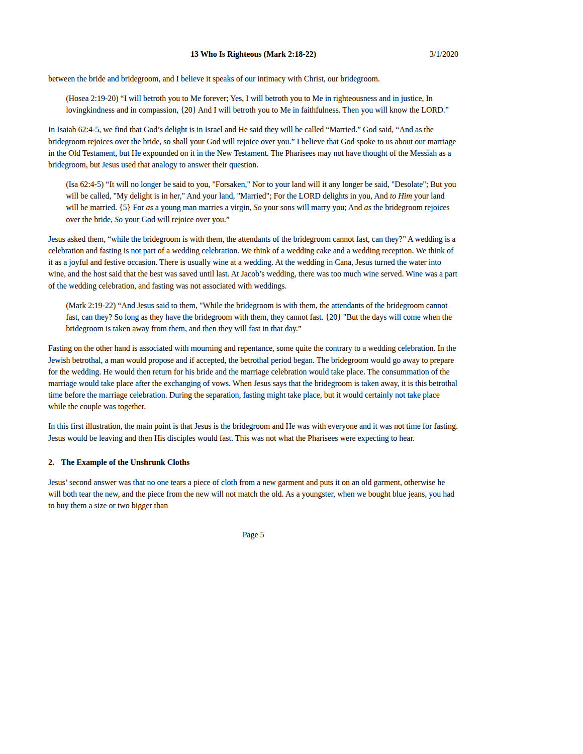13 Who Is Righteous (Mark 2:18-22) 3/1/2020
between the bride and bridegroom, and I believe it speaks of our intimacy with Christ, our bridegroom.
(Hosea 2:19-20) “I will betroth you to Me forever; Yes, I will betroth you to Me in righteousness and in justice, In lovingkindness and in compassion, {20} And I will betroth you to Me in faithfulness. Then you will know the LORD.”
In Isaiah 62:4-5, we find that God’s delight is in Israel and He said they will be called “Married.” God said, “And as the bridegroom rejoices over the bride, so shall your God will rejoice over you.” I believe that God spoke to us about our marriage in the Old Testament, but He expounded on it in the New Testament. The Pharisees may not have thought of the Messiah as a bridegroom, but Jesus used that analogy to answer their question.
(Isa 62:4-5) “It will no longer be said to you, "Forsaken," Nor to your land will it any longer be said, "Desolate"; But you will be called, "My delight is in her," And your land, "Married"; For the LORD delights in you, And to Him your land will be married. {5} For as a young man marries a virgin, So your sons will marry you; And as the bridegroom rejoices over the bride, So your God will rejoice over you.”
Jesus asked them, “while the bridegroom is with them, the attendants of the bridegroom cannot fast, can they?” A wedding is a celebration and fasting is not part of a wedding celebration. We think of a wedding cake and a wedding reception. We think of it as a joyful and festive occasion. There is usually wine at a wedding. At the wedding in Cana, Jesus turned the water into wine, and the host said that the best was saved until last. At Jacob’s wedding, there was too much wine served. Wine was a part of the wedding celebration, and fasting was not associated with weddings.
(Mark 2:19-22) “And Jesus said to them, "While the bridegroom is with them, the attendants of the bridegroom cannot fast, can they? So long as they have the bridegroom with them, they cannot fast. {20} "But the days will come when the bridegroom is taken away from them, and then they will fast in that day.”
Fasting on the other hand is associated with mourning and repentance, some quite the contrary to a wedding celebration. In the Jewish betrothal, a man would propose and if accepted, the betrothal period began. The bridegroom would go away to prepare for the wedding. He would then return for his bride and the marriage celebration would take place. The consummation of the marriage would take place after the exchanging of vows. When Jesus says that the bridegroom is taken away, it is this betrothal time before the marriage celebration. During the separation, fasting might take place, but it would certainly not take place while the couple was together.
In this first illustration, the main point is that Jesus is the bridegroom and He was with everyone and it was not time for fasting. Jesus would be leaving and then His disciples would fast. This was not what the Pharisees were expecting to hear.
2. The Example of the Unshrunk Cloths
Jesus’ second answer was that no one tears a piece of cloth from a new garment and puts it on an old garment, otherwise he will both tear the new, and the piece from the new will not match the old. As a youngster, when we bought blue jeans, you had to buy them a size or two bigger than
Page 5